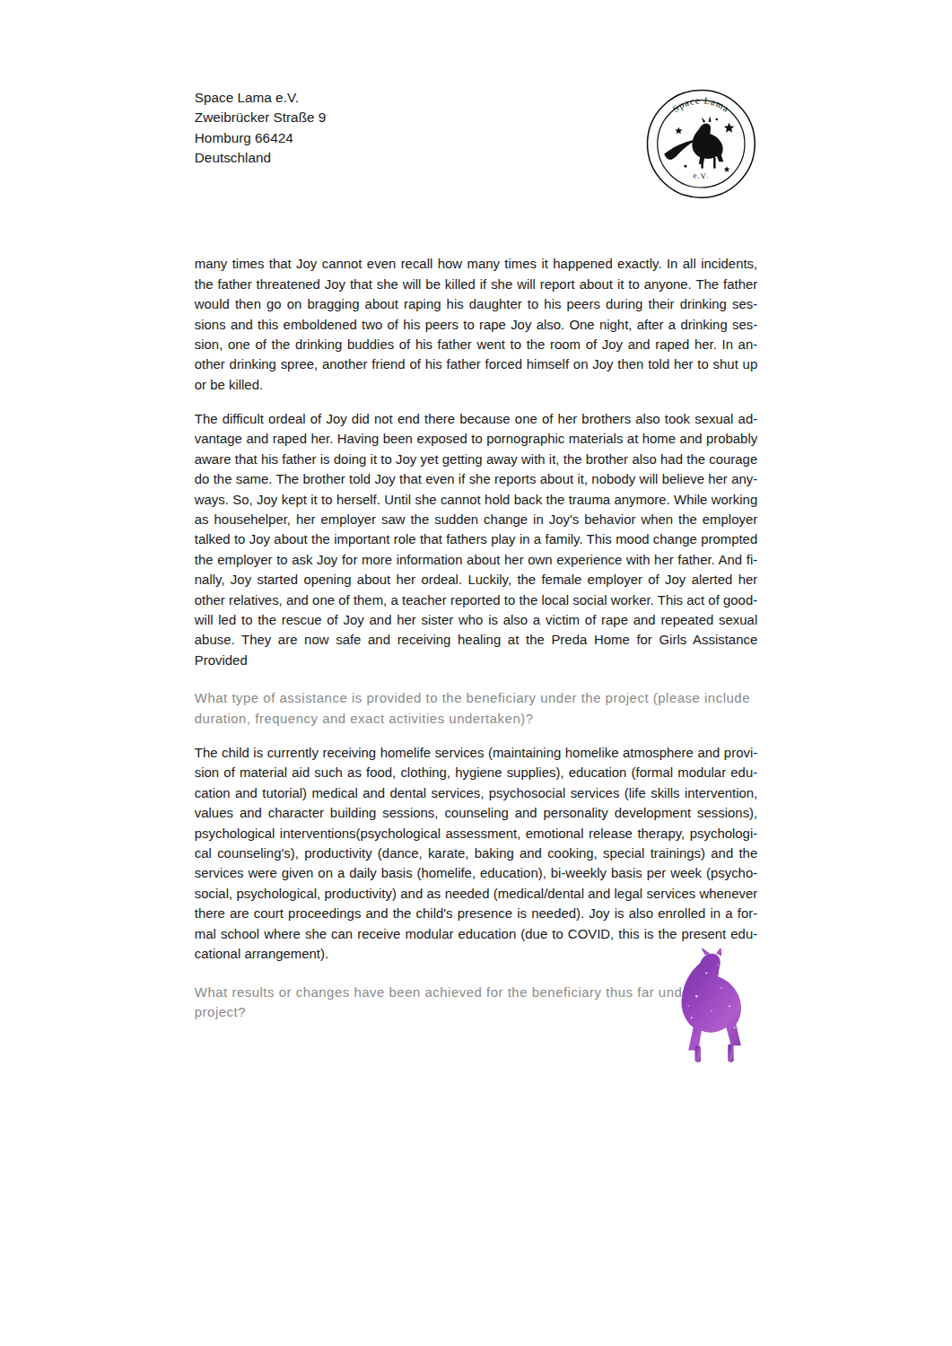Space Lama e.V. Zweibrücker Straße 9 Homburg 66424 Deutschland
Space Lama e.V.
many times that Joy cannot even recall how many times it happened exactly. In all incidents, the father threatened Joy that she will be killed if she will report about it to anyone. The father would then go on bragging about raping his daughter to his peers during their drinking sessions and this emboldened two of his peers to rape Joy also. One night, after a drinking session, one of the drinking buddies of his father went to the room of Joy and raped her. In another drinking spree, another friend of his father forced himself on Joy then told her to shut up or be killed.
The difficult ordeal of Joy did not end there because one of her brothers also took sexual advantage and raped her. Having been exposed to pornographic materials at home and probably aware that his father is doing it to Joy yet getting away with it, the brother also had the courage do the same. The brother told Joy that even if she reports about it, nobody will believe her anyways. So, Joy kept it to herself. Until she cannot hold back the trauma anymore. While working as househelper, her employer saw the sudden change in Joy's behavior when the employer talked to Joy about the important role that fathers play in a family. This mood change prompted the employer to ask Joy for more information about her own experience with her father. And finally, Joy started opening about her ordeal. Luckily, the female employer of Joy alerted her other relatives, and one of them, a teacher reported to the local social worker. This act of goodwill led to the rescue of Joy and her sister who is also a victim of rape and repeated sexual abuse. They are now safe and receiving healing at the Preda Home for Girls Assistance Provided
What type of assistance is provided to the beneficiary under the project (please include duration, frequency and exact activities undertaken)?
The child is currently receiving homelife services (maintaining homelike atmosphere and provision of material aid such as food, clothing, hygiene supplies), education (formal modular education and tutorial) medical and dental services, psychosocial services (life skills intervention, values and character building sessions, counseling and personality development sessions), psychological interventions(psychological assessment, emotional release therapy, psychological counseling's), productivity (dance, karate, baking and cooking, special trainings) and the services were given on a daily basis (homelife, education), bi-weekly basis per week (psycho-social, psychological, productivity) and as needed (medical/dental and legal services whenever there are court proceedings and the child's presence is needed). Joy is also enrolled in a formal school where she can receive modular education (due to COVID, this is the present educational arrangement).
What results or changes have been achieved for the beneficiary thus far under this project?